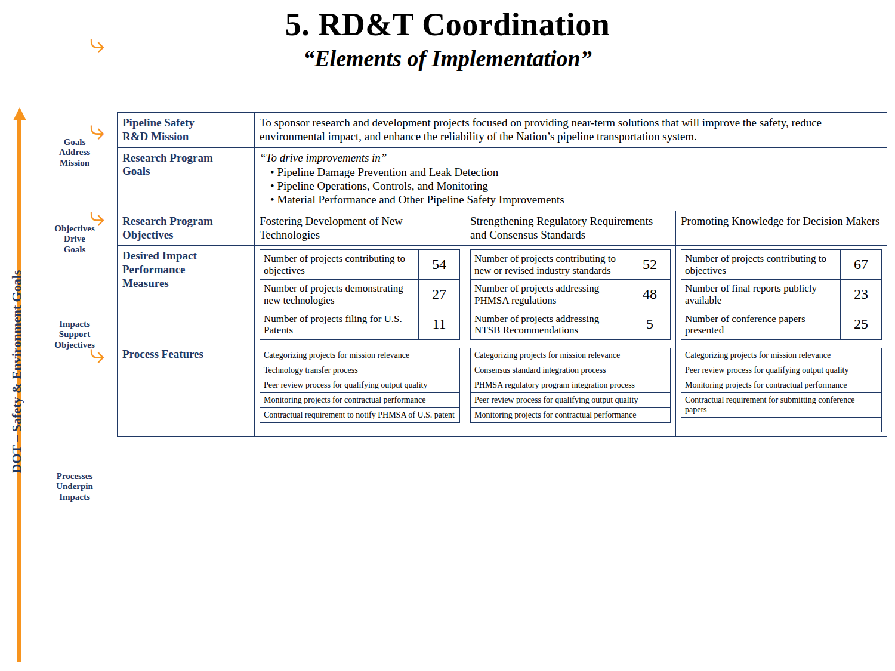5. RD&T Coordination
“Elements of Implementation”
DOT – Safety & Environment Goals
Goals
Address
Mission
Objectives
Drive
Goals
Impacts
Support
Objectives
Processes
Underpin
Impacts
⤷
⤷
⤷
⤷
| Pipeline Safety R&D Mission | To sponsor research and development projects focused on providing near-term solutions that will improve the safety, reduce environmental impact, and enhance the reliability of the Nation’s pipeline transportation system. |
| Research Program Goals | “To drive improvements in” Pipeline Damage Prevention and Leak Detection Pipeline Operations, Controls, and Monitoring Material Performance and Other Pipeline Safety Improvements |
| Research Program Objectives | Fostering Development of New Technologies | Strengthening Regulatory Requirements and Consensus Standards | Promoting Knowledge for Decision Makers |
| Desired Impact Performance Measures | / Number of projects contributing to objectives / 54 / / Number of projects demonstrating new technologies / 27 / / Number of projects filing for U.S. Patents / 11 / | / Number of projects contributing to new or revised industry standards / 52 / / Number of projects addressing PHMSA regulations / 48 / / Number of projects addressing NTSB Recommendations / 5 / | / Number of projects contributing to objectives / 67 / / Number of final reports publicly available / 23 / / Number of conference papers presented / 25 / |
| Process Features | / Categorizing projects for mission relevance / / Technology transfer process / / Peer review process for qualifying output quality / / Monitoring projects for contractual performance / / Contractual requirement to notify PHMSA of U.S. patent / | / Categorizing projects for mission relevance / / Consensus standard integration process / / PHMSA regulatory program integration process / / Peer review process for qualifying output quality / / Monitoring projects for contractual performance / | / Categorizing projects for mission relevance / / Peer review process for qualifying output quality / / Monitoring projects for contractual performance / / Contractual requirement for submitting conference papers / |